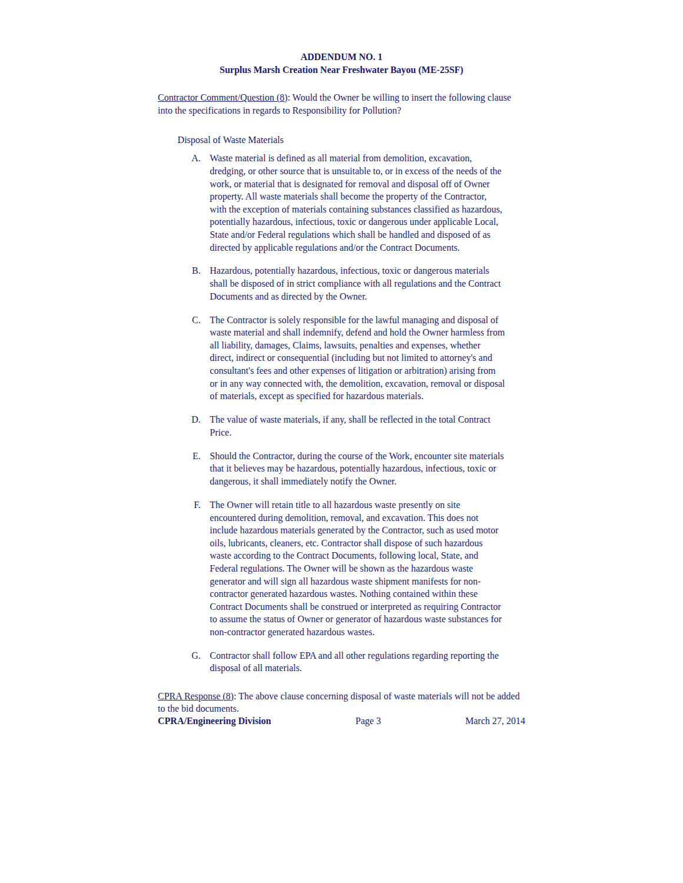ADDENDUM NO. 1 Surplus Marsh Creation Near Freshwater Bayou (ME-25SF)
Contractor Comment/Question (8): Would the Owner be willing to insert the following clause into the specifications in regards to Responsibility for Pollution?
Disposal of Waste Materials
Waste material is defined as all material from demolition, excavation, dredging, or other source that is unsuitable to, or in excess of the needs of the work, or material that is designated for removal and disposal off of Owner property. All waste materials shall become the property of the Contractor, with the exception of materials containing substances classified as hazardous, potentially hazardous, infectious, toxic or dangerous under applicable Local, State and/or Federal regulations which shall be handled and disposed of as directed by applicable regulations and/or the Contract Documents.
Hazardous, potentially hazardous, infectious, toxic or dangerous materials shall be disposed of in strict compliance with all regulations and the Contract Documents and as directed by the Owner.
The Contractor is solely responsible for the lawful managing and disposal of waste material and shall indemnify, defend and hold the Owner harmless from all liability, damages, Claims, lawsuits, penalties and expenses, whether direct, indirect or consequential (including but not limited to attorney's and consultant's fees and other expenses of litigation or arbitration) arising from or in any way connected with, the demolition, excavation, removal or disposal of materials, except as specified for hazardous materials.
The value of waste materials, if any, shall be reflected in the total Contract Price.
Should the Contractor, during the course of the Work, encounter site materials that it believes may be hazardous, potentially hazardous, infectious, toxic or dangerous, it shall immediately notify the Owner.
The Owner will retain title to all hazardous waste presently on site encountered during demolition, removal, and excavation. This does not include hazardous materials generated by the Contractor, such as used motor oils, lubricants, cleaners, etc. Contractor shall dispose of such hazardous waste according to the Contract Documents, following local, State, and Federal regulations. The Owner will be shown as the hazardous waste generator and will sign all hazardous waste shipment manifests for non-contractor generated hazardous wastes. Nothing contained within these Contract Documents shall be construed or interpreted as requiring Contractor to assume the status of Owner or generator of hazardous waste substances for non-contractor generated hazardous wastes.
Contractor shall follow EPA and all other regulations regarding reporting the disposal of all materials.
CPRA Response (8): The above clause concerning disposal of waste materials will not be added to the bid documents.
CPRA/Engineering Division Page 3 March 27, 2014